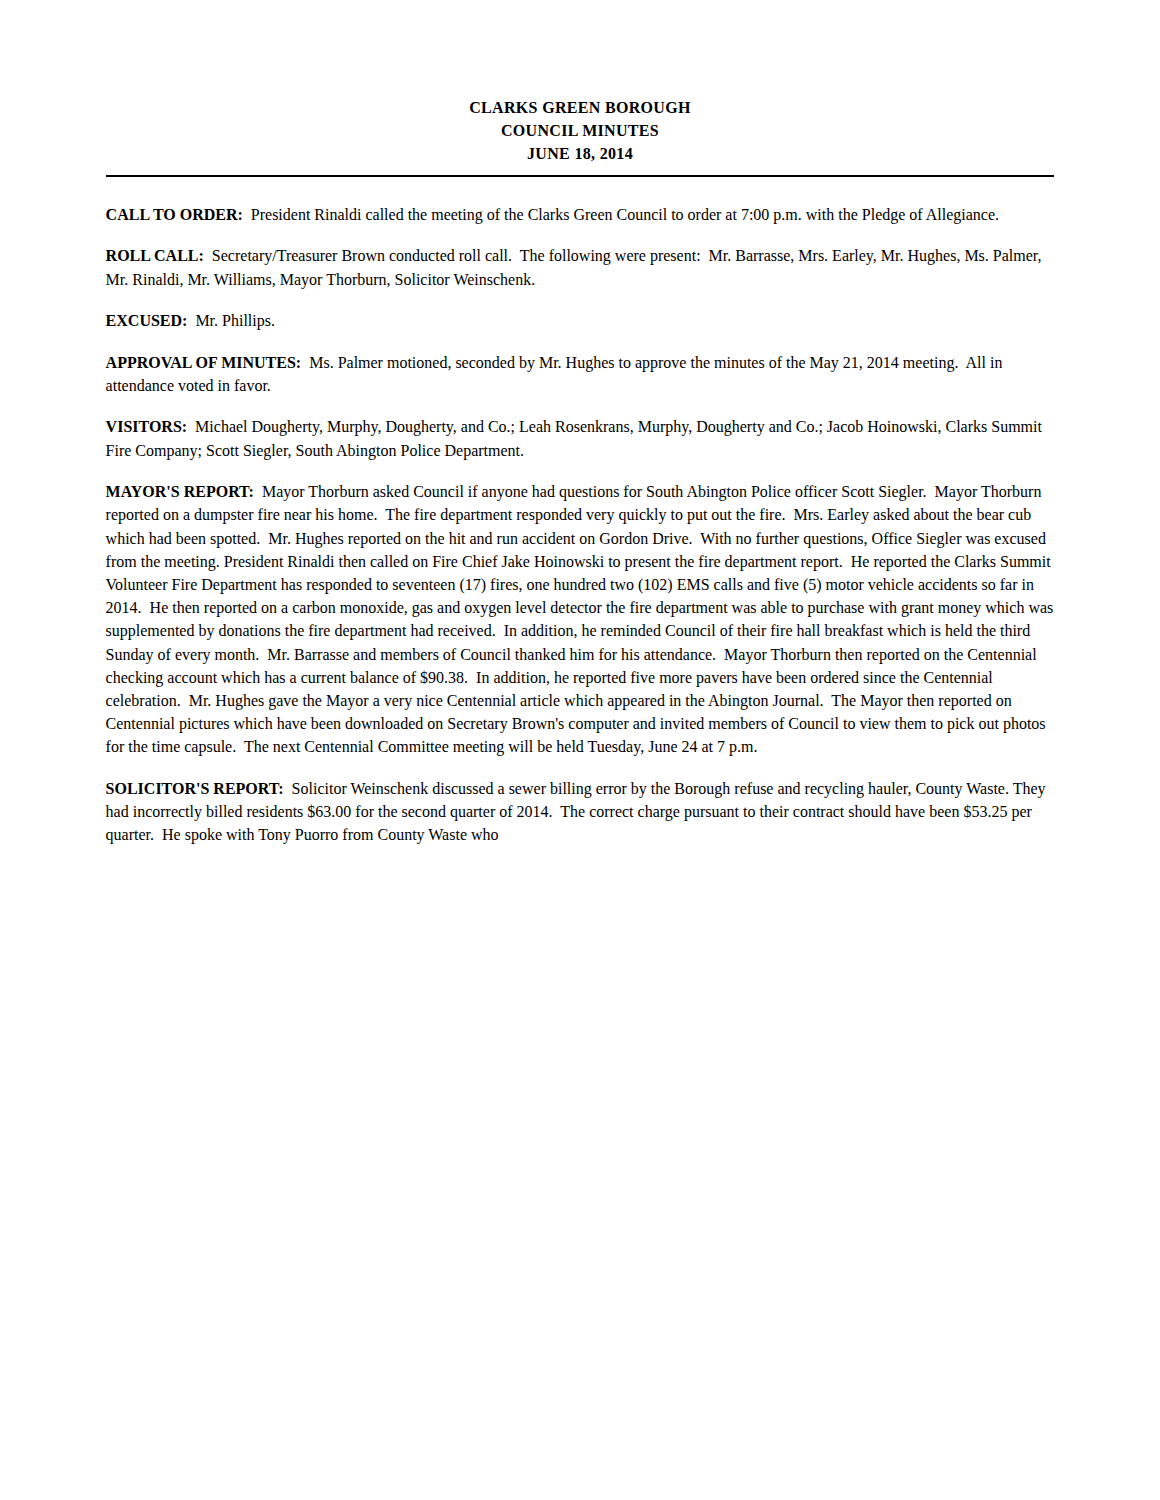CLARKS GREEN BOROUGH
COUNCIL MINUTES
JUNE 18, 2014
CALL TO ORDER: President Rinaldi called the meeting of the Clarks Green Council to order at 7:00 p.m. with the Pledge of Allegiance.
ROLL CALL: Secretary/Treasurer Brown conducted roll call. The following were present: Mr. Barrasse, Mrs. Earley, Mr. Hughes, Ms. Palmer, Mr. Rinaldi, Mr. Williams, Mayor Thorburn, Solicitor Weinschenk.
EXCUSED: Mr. Phillips.
APPROVAL OF MINUTES: Ms. Palmer motioned, seconded by Mr. Hughes to approve the minutes of the May 21, 2014 meeting. All in attendance voted in favor.
VISITORS: Michael Dougherty, Murphy, Dougherty, and Co.; Leah Rosenkrans, Murphy, Dougherty and Co.; Jacob Hoinowski, Clarks Summit Fire Company; Scott Siegler, South Abington Police Department.
MAYOR'S REPORT: Mayor Thorburn asked Council if anyone had questions for South Abington Police officer Scott Siegler. Mayor Thorburn reported on a dumpster fire near his home. The fire department responded very quickly to put out the fire. Mrs. Earley asked about the bear cub which had been spotted. Mr. Hughes reported on the hit and run accident on Gordon Drive. With no further questions, Office Siegler was excused from the meeting. President Rinaldi then called on Fire Chief Jake Hoinowski to present the fire department report. He reported the Clarks Summit Volunteer Fire Department has responded to seventeen (17) fires, one hundred two (102) EMS calls and five (5) motor vehicle accidents so far in 2014. He then reported on a carbon monoxide, gas and oxygen level detector the fire department was able to purchase with grant money which was supplemented by donations the fire department had received. In addition, he reminded Council of their fire hall breakfast which is held the third Sunday of every month. Mr. Barrasse and members of Council thanked him for his attendance. Mayor Thorburn then reported on the Centennial checking account which has a current balance of $90.38. In addition, he reported five more pavers have been ordered since the Centennial celebration. Mr. Hughes gave the Mayor a very nice Centennial article which appeared in the Abington Journal. The Mayor then reported on Centennial pictures which have been downloaded on Secretary Brown's computer and invited members of Council to view them to pick out photos for the time capsule. The next Centennial Committee meeting will be held Tuesday, June 24 at 7 p.m.
SOLICITOR'S REPORT: Solicitor Weinschenk discussed a sewer billing error by the Borough refuse and recycling hauler, County Waste. They had incorrectly billed residents $63.00 for the second quarter of 2014. The correct charge pursuant to their contract should have been $53.25 per quarter. He spoke with Tony Puorro from County Waste who